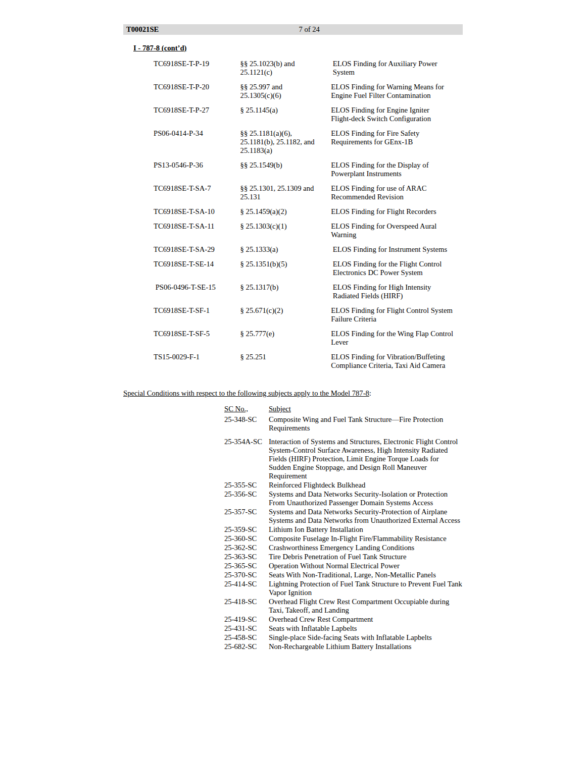T00021SE 7 of 24
I - 787-8 (cont’d)
| TC6918SE-T-P-19 | §§ 25.1023(b) and 25.1121(c) | ELOS Finding for Auxiliary Power System |
| TC6918SE-T-P-20 | §§ 25.997 and 25.1305(c)(6) | ELOS Finding for Warning Means for Engine Fuel Filter Contamination |
| TC6918SE-T-P-27 | § 25.1145(a) | ELOS Finding for Engine Igniter Flight-deck Switch Configuration |
| PS06-0414-P-34 | §§ 25.1181(a)(6), 25.1181(b), 25.1182, and 25.1183(a) | ELOS Finding for Fire Safety Requirements for GEnx-1B |
| PS13-0546-P-36 | §§ 25.1549(b) | ELOS Finding for the Display of Powerplant Instruments |
| TC6918SE-T-SA-7 | §§ 25.1301, 25.1309 and 25.131 | ELOS Finding for use of ARAC Recommended Revision |
| TC6918SE-T-SA-10 | § 25.1459(a)(2) | ELOS Finding for Flight Recorders |
| TC6918SE-T-SA-11 | § 25.1303(c)(1) | ELOS Finding for Overspeed Aural Warning |
| TC6918SE-T-SA-29 | § 25.1333(a) | ELOS Finding for Instrument Systems |
| TC6918SE-T-SE-14 | § 25.1351(b)(5) | ELOS Finding for the Flight Control Electronics DC Power System |
| PS06-0496-T-SE-15 | § 25.1317(b) | ELOS Finding for High Intensity Radiated Fields (HIRF) |
| TC6918SE-T-SF-1 | § 25.671(c)(2) | ELOS Finding for Flight Control System Failure Criteria |
| TC6918SE-T-SF-5 | § 25.777(e) | ELOS Finding for the Wing Flap Control Lever |
| TS15-0029-F-1 | § 25.251 | ELOS Finding for Vibration/Buffeting Compliance Criteria, Taxi Aid Camera |
Special Conditions with respect to the following subjects apply to the Model 787-8:
| SC No., | Subject |
| 25-348-SC | Composite Wing and Fuel Tank Structure—Fire Protection Requirements |
| 25-354A-SC | Interaction of Systems and Structures, Electronic Flight Control System-Control Surface Awareness, High Intensity Radiated Fields (HIRF) Protection, Limit Engine Torque Loads for Sudden Engine Stoppage, and Design Roll Maneuver Requirement |
| 25-355-SC | Reinforced Flightdeck Bulkhead |
| 25-356-SC | Systems and Data Networks Security-Isolation or Protection From Unauthorized Passenger Domain Systems Access |
| 25-357-SC | Systems and Data Networks Security-Protection of Airplane Systems and Data Networks from Unauthorized External Access |
| 25-359-SC | Lithium Ion Battery Installation |
| 25-360-SC | Composite Fuselage In-Flight Fire/Flammability Resistance |
| 25-362-SC | Crashworthiness Emergency Landing Conditions |
| 25-363-SC | Tire Debris Penetration of Fuel Tank Structure |
| 25-365-SC | Operation Without Normal Electrical Power |
| 25-370-SC | Seats With Non-Traditional, Large, Non-Metallic Panels |
| 25-414-SC | Lightning Protection of Fuel Tank Structure to Prevent Fuel Tank Vapor Ignition |
| 25-418-SC | Overhead Flight Crew Rest Compartment Occupiable during Taxi, Takeoff, and Landing |
| 25-419-SC | Overhead Crew Rest Compartment |
| 25-431-SC | Seats with Inflatable Lapbelts |
| 25-458-SC | Single-place Side-facing Seats with Inflatable Lapbelts |
| 25-682-SC | Non-Rechargeable Lithium Battery Installations |